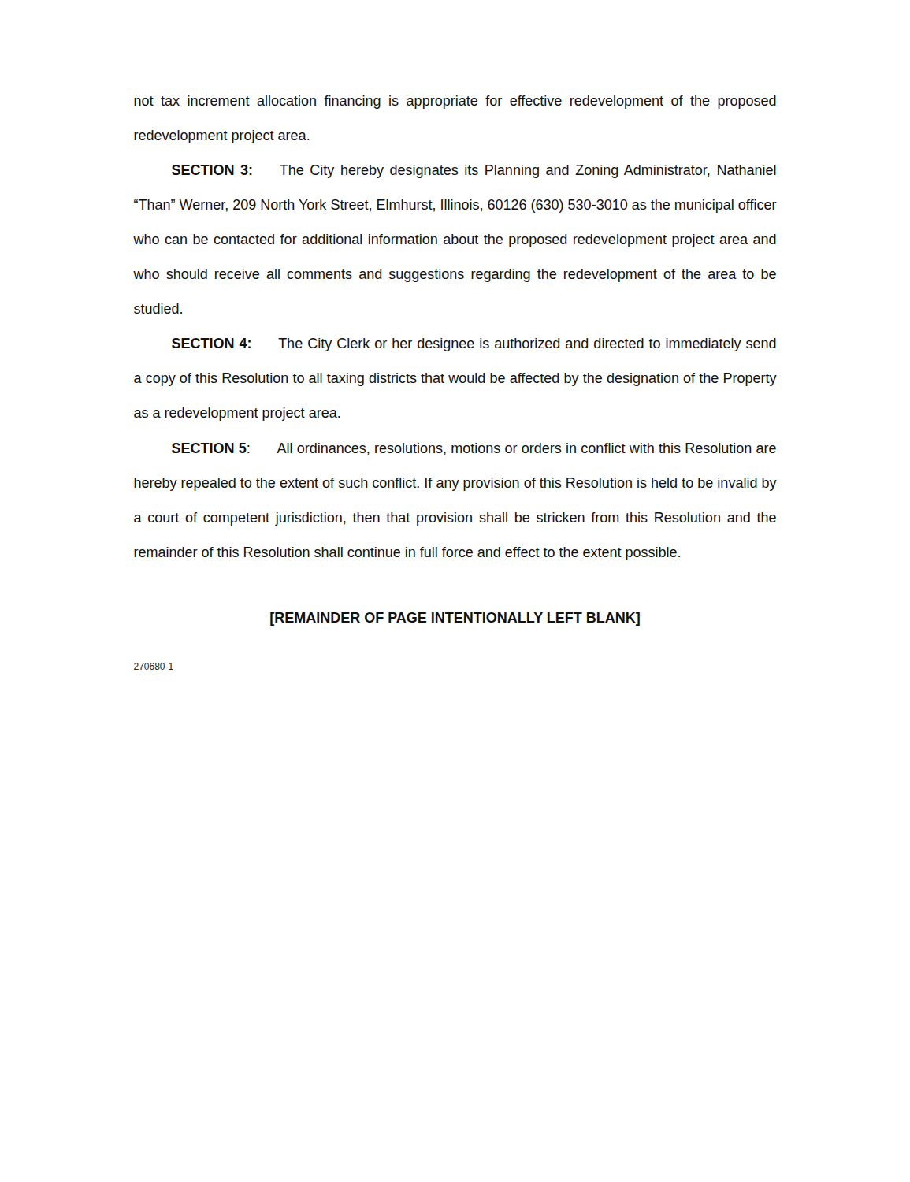not tax increment allocation financing is appropriate for effective redevelopment of the proposed redevelopment project area.
SECTION 3: The City hereby designates its Planning and Zoning Administrator, Nathaniel “Than” Werner, 209 North York Street, Elmhurst, Illinois, 60126 (630) 530-3010 as the municipal officer who can be contacted for additional information about the proposed redevelopment project area and who should receive all comments and suggestions regarding the redevelopment of the area to be studied.
SECTION 4: The City Clerk or her designee is authorized and directed to immediately send a copy of this Resolution to all taxing districts that would be affected by the designation of the Property as a redevelopment project area.
SECTION 5: All ordinances, resolutions, motions or orders in conflict with this Resolution are hereby repealed to the extent of such conflict. If any provision of this Resolution is held to be invalid by a court of competent jurisdiction, then that provision shall be stricken from this Resolution and the remainder of this Resolution shall continue in full force and effect to the extent possible.
[REMAINDER OF PAGE INTENTIONALLY LEFT BLANK]
270680-1